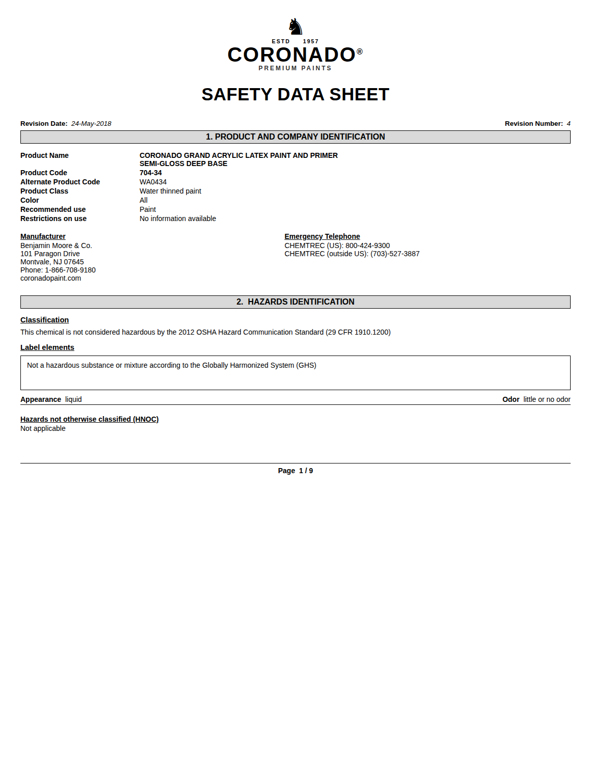♞
ESTD 1957
CORONADO®
PREMIUM PAINTS
SAFETY DATA SHEET
Revision Date: 24-May-2018 Revision Number: 4
1. PRODUCT AND COMPANY IDENTIFICATION
| Product Name | CORONADO GRAND ACRYLIC LATEX PAINT AND PRIMER SEMI-GLOSS DEEP BASE |
| Product Code | 704-34 |
| Alternate Product Code | WA0434 |
| Product Class | Water thinned paint |
| Color | All |
| Recommended use | Paint |
| Restrictions on use | No information available |
| Manufacturer Benjamin Moore & Co. 101 Paragon Drive Montvale, NJ 07645 Phone: 1-866-708-9180 coronadopaint.com | Emergency Telephone CHEMTREC (US): 800-424-9300 CHEMTREC (outside US): (703)-527-3887 |
2. HAZARDS IDENTIFICATION
Classification
This chemical is not considered hazardous by the 2012 OSHA Hazard Communication Standard (29 CFR 1910.1200)
Label elements
Not a hazardous substance or mixture according to the Globally Harmonized System (GHS)
Appearance liquid Odor little or no odor
Hazards not otherwise classified (HNOC)
Not applicable
Page 1 / 9